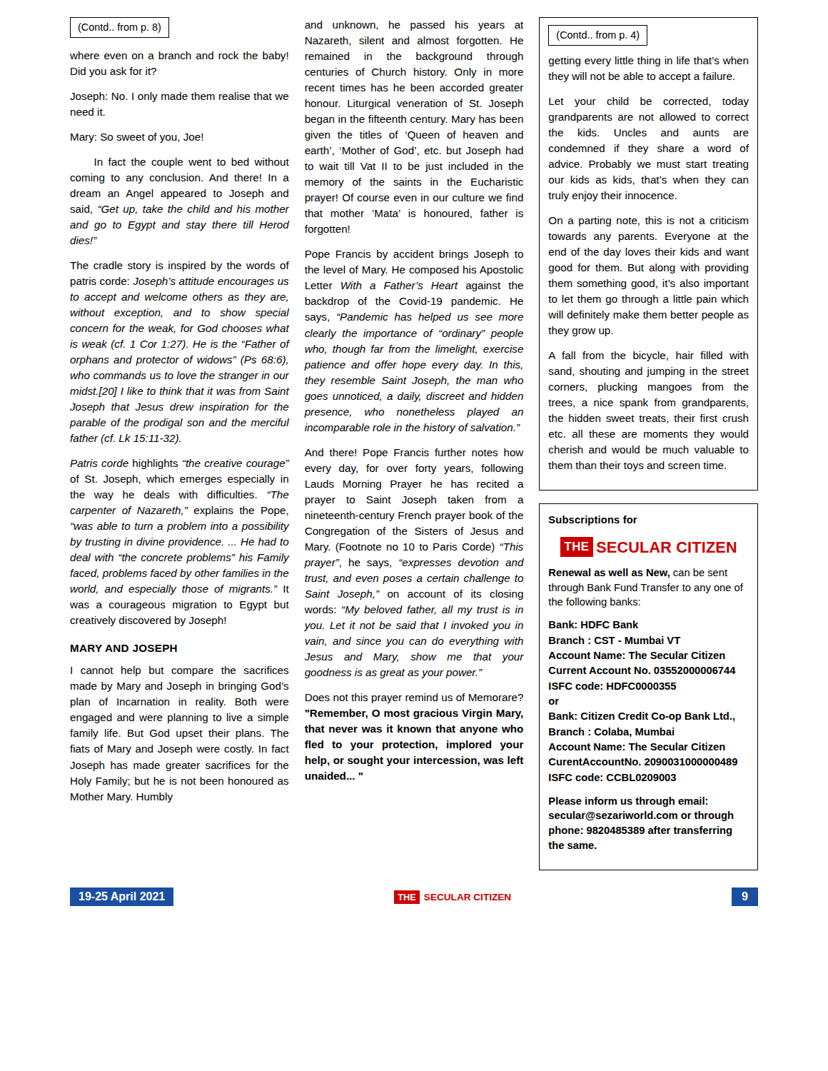(Contd.. from p. 8)
where even on a branch and rock the baby! Did you ask for it?
Joseph: No. I only made them realise that we need it.
Mary: So sweet of you, Joe!
In fact the couple went to bed without coming to any conclusion. And there! In a dream an Angel appeared to Joseph and said, “Get up, take the child and his mother and go to Egypt and stay there till Herod dies!”
The cradle story is inspired by the words of patris corde: Joseph’s attitude encourages us to accept and welcome others as they are, without exception, and to show special concern for the weak, for God chooses what is weak (cf. 1 Cor 1:27). He is the “Father of orphans and protector of widows” (Ps 68:6), who commands us to love the stranger in our midst.[20] I like to think that it was from Saint Joseph that Jesus drew inspiration for the parable of the prodigal son and the merciful father (cf. Lk 15:11-32).
Patris corde highlights “the creative courage” of St. Joseph, which emerges especially in the way he deals with difficulties. “The carpenter of Nazareth,” explains the Pope, “was able to turn a problem into a possibility by trusting in divine providence. ... He had to deal with “the concrete problems” his Family faced, problems faced by other families in the world, and especially those of migrants.” It was a courageous migration to Egypt but creatively discovered by Joseph!
Mary and Joseph
I cannot help but compare the sacrifices made by Mary and Joseph in bringing God’s plan of Incarnation in reality. Both were engaged and were planning to live a simple family life. But God upset their plans. The fiats of Mary and Joseph were costly. In fact Joseph has made greater sacrifices for the Holy Family; but he is not been honoured as Mother Mary. Humbly
and unknown, he passed his years at Nazareth, silent and almost forgotten. He remained in the background through centuries of Church history. Only in more recent times has he been accorded greater honour. Liturgical veneration of St. Joseph began in the fifteenth century. Mary has been given the titles of ‘Queen of heaven and earth’, ‘Mother of God’, etc. but Joseph had to wait till Vat II to be just included in the memory of the saints in the Eucharistic prayer! Of course even in our culture we find that mother ‘Mata’ is honoured, father is forgotten!
Pope Francis by accident brings Joseph to the level of Mary. He composed his Apostolic Letter With a Father’s Heart against the backdrop of the Covid-19 pandemic. He says, “Pandemic has helped us see more clearly the importance of “ordinary” people who, though far from the limelight, exercise patience and offer hope every day. In this, they resemble Saint Joseph, the man who goes unnoticed, a daily, discreet and hidden presence, who nonetheless played an incomparable role in the history of salvation.”
And there! Pope Francis further notes how every day, for over forty years, following Lauds Morning Prayer he has recited a prayer to Saint Joseph taken from a nineteenth-century French prayer book of the Congregation of the Sisters of Jesus and Mary. (Footnote no 10 to Paris Corde) “This prayer”, he says, “expresses devotion and trust, and even poses a certain challenge to Saint Joseph,” on account of its closing words: “My beloved father, all my trust is in you. Let it not be said that I invoked you in vain, and since you can do everything with Jesus and Mary, show me that your goodness is as great as your power.”
Does not this prayer remind us of Memorare? "Remember, O most gracious Virgin Mary, that never was it known that anyone who fled to your protection, implored your help, or sought your intercession, was left unaided... "
(Contd.. from p. 4)
getting every little thing in life that’s when they will not be able to accept a failure.
Let your child be corrected, today grandparents are not allowed to correct the kids. Uncles and aunts are condemned if they share a word of advice. Probably we must start treating our kids as kids, that’s when they can truly enjoy their innocence.
On a parting note, this is not a criticism towards any parents. Everyone at the end of the day loves their kids and want good for them. But along with providing them something good, it’s also important to let them go through a little pain which will definitely make them better people as they grow up.
A fall from the bicycle, hair filled with sand, shouting and jumping in the street corners, plucking mangoes from the trees, a nice spank from grandparents, the hidden sweet treats, their first crush etc. all these are moments they would cherish and would be much valuable to them than their toys and screen time.
Subscriptions for
THE SECULAR CITIZEN
Renewal as well as New, can be sent through Bank Fund Transfer to any one of the following banks:
Bank: HDFC Bank Branch : CST - Mumbai VT Account Name: The Secular Citizen Current Account No. 03552000006744 ISFC code: HDFC0000355 or Bank: Citizen Credit Co-op Bank Ltd., Branch : Colaba, Mumbai Account Name: The Secular Citizen CurentAccountNo. 2090031000000489 ISFC code: CCBL0209003
Please inform us through email: secular@sezariworld.com or through phone: 9820485389 after transferring the same.
19-25 April 2021
THE SECULAR CITIZEN
9